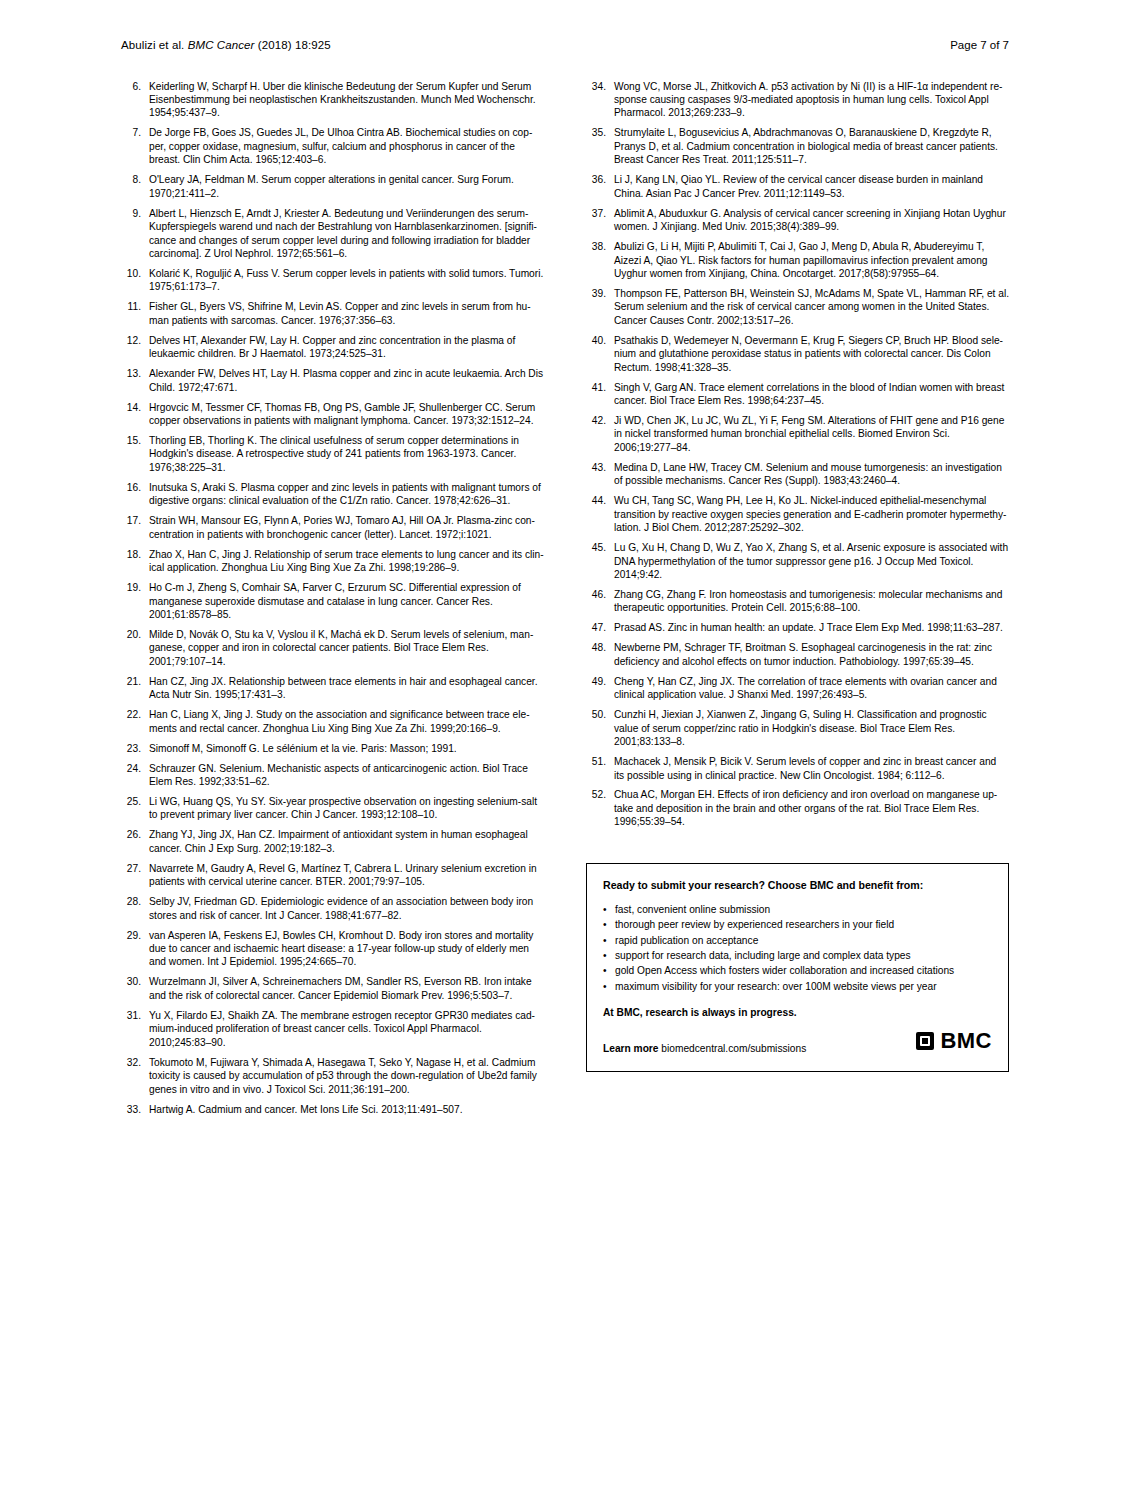Abulizi et al. BMC Cancer (2018) 18:925
Page 7 of 7
6. Keiderling W, Scharpf H. Uber die klinische Bedeutung der Serum Kupfer und Serum Eisenbestimmung bei neoplastischen Krankheitszustanden. Munch Med Wochenschr. 1954;95:437–9.
7. De Jorge FB, Goes JS, Guedes JL, De Ulhoa Cintra AB. Biochemical studies on copper, copper oxidase, magnesium, sulfur, calcium and phosphorus in cancer of the breast. Clin Chim Acta. 1965;12:403–6.
8. O'Leary JA, Feldman M. Serum copper alterations in genital cancer. Surg Forum. 1970;21:411–2.
9. Albert L, Hienzsch E, Arndt J, Kriester A. Bedeutung und Veriinderungen des serum-Kupferspiegels warend und nach der Bestrahlung von Harnblasenkarzinomen. [significance and changes of serum copper level during and following irradiation for bladder carcinoma]. Z Urol Nephrol. 1972;65:561–6.
10. Kolarić K, Roguljić A, Fuss V. Serum copper levels in patients with solid tumors. Tumori. 1975;61:173–7.
11. Fisher GL, Byers VS, Shifrine M, Levin AS. Copper and zinc levels in serum from human patients with sarcomas. Cancer. 1976;37:356–63.
12. Delves HT, Alexander FW, Lay H. Copper and zinc concentration in the plasma of leukaemic children. Br J Haematol. 1973;24:525–31.
13. Alexander FW, Delves HT, Lay H. Plasma copper and zinc in acute leukaemia. Arch Dis Child. 1972;47:671.
14. Hrgovcic M, Tessmer CF, Thomas FB, Ong PS, Gamble JF, Shullenberger CC. Serum copper observations in patients with malignant lymphoma. Cancer. 1973;32:1512–24.
15. Thorling EB, Thorling K. The clinical usefulness of serum copper determinations in Hodgkin's disease. A retrospective study of 241 patients from 1963-1973. Cancer. 1976;38:225–31.
16. Inutsuka S, Araki S. Plasma copper and zinc levels in patients with malignant tumors of digestive organs: clinical evaluation of the C1/Zn ratio. Cancer. 1978;42:626–31.
17. Strain WH, Mansour EG, Flynn A, Pories WJ, Tomaro AJ, Hill OA Jr. Plasma-zinc concentration in patients with bronchogenic cancer (letter). Lancet. 1972;i:1021.
18. Zhao X, Han C, Jing J. Relationship of serum trace elements to lung cancer and its clinical application. Zhonghua Liu Xing Bing Xue Za Zhi. 1998;19:286–9.
19. Ho C-m J, Zheng S, Comhair SA, Farver C, Erzurum SC. Differential expression of manganese superoxide dismutase and catalase in lung cancer. Cancer Res. 2001;61:8578–85.
20. Milde D, Novák O, Stu ka V, Vyslou il K, Machá ek D. Serum levels of selenium, manganese, copper and iron in colorectal cancer patients. Biol Trace Elem Res. 2001;79:107–14.
21. Han CZ, Jing JX. Relationship between trace elements in hair and esophageal cancer. Acta Nutr Sin. 1995;17:431–3.
22. Han C, Liang X, Jing J. Study on the association and significance between trace elements and rectal cancer. Zhonghua Liu Xing Bing Xue Za Zhi. 1999;20:166–9.
23. Simonoff M, Simonoff G. Le sélénium et la vie. Paris: Masson; 1991.
24. Schrauzer GN. Selenium. Mechanistic aspects of anticarcinogenic action. Biol Trace Elem Res. 1992;33:51–62.
25. Li WG, Huang QS, Yu SY. Six-year prospective observation on ingesting selenium-salt to prevent primary liver cancer. Chin J Cancer. 1993;12:108–10.
26. Zhang YJ, Jing JX, Han CZ. Impairment of antioxidant system in human esophageal cancer. Chin J Exp Surg. 2002;19:182–3.
27. Navarrete M, Gaudry A, Revel G, Martínez T, Cabrera L. Urinary selenium excretion in patients with cervical uterine cancer. BTER. 2001;79:97–105.
28. Selby JV, Friedman GD. Epidemiologic evidence of an association between body iron stores and risk of cancer. Int J Cancer. 1988;41:677–82.
29. van Asperen IA, Feskens EJ, Bowles CH, Kromhout D. Body iron stores and mortality due to cancer and ischaemic heart disease: a 17-year follow-up study of elderly men and women. Int J Epidemiol. 1995;24:665–70.
30. Wurzelmann JI, Silver A, Schreinemachers DM, Sandler RS, Everson RB. Iron intake and the risk of colorectal cancer. Cancer Epidemiol Biomark Prev. 1996;5:503–7.
31. Yu X, Filardo EJ, Shaikh ZA. The membrane estrogen receptor GPR30 mediates cadmium-induced proliferation of breast cancer cells. Toxicol Appl Pharmacol. 2010;245:83–90.
32. Tokumoto M, Fujiwara Y, Shimada A, Hasegawa T, Seko Y, Nagase H, et al. Cadmium toxicity is caused by accumulation of p53 through the down-regulation of Ube2d family genes in vitro and in vivo. J Toxicol Sci. 2011;36:191–200.
33. Hartwig A. Cadmium and cancer. Met Ions Life Sci. 2013;11:491–507.
34. Wong VC, Morse JL, Zhitkovich A. p53 activation by Ni (II) is a HIF-1α independent response causing caspases 9/3-mediated apoptosis in human lung cells. Toxicol Appl Pharmacol. 2013;269:233–9.
35. Strumylaite L, Bogusevicius A, Abdrachmanovas O, Baranauskiene D, Kregzdyte R, Pranys D, et al. Cadmium concentration in biological media of breast cancer patients. Breast Cancer Res Treat. 2011;125:511–7.
36. Li J, Kang LN, Qiao YL. Review of the cervical cancer disease burden in mainland China. Asian Pac J Cancer Prev. 2011;12:1149–53.
37. Ablimit A, Abuduxkur G. Analysis of cervical cancer screening in Xinjiang Hotan Uyghur women. J Xinjiang. Med Univ. 2015;38(4):389–99.
38. Abulizi G, Li H, Mijiti P, Abulimiti T, Cai J, Gao J, Meng D, Abula R, Abudereyimu T, Aizezi A, Qiao YL. Risk factors for human papillomavirus infection prevalent among Uyghur women from Xinjiang, China. Oncotarget. 2017;8(58):97955–64.
39. Thompson FE, Patterson BH, Weinstein SJ, McAdams M, Spate VL, Hamman RF, et al. Serum selenium and the risk of cervical cancer among women in the United States. Cancer Causes Contr. 2002;13:517–26.
40. Psathakis D, Wedemeyer N, Oevermann E, Krug F, Siegers CP, Bruch HP. Blood selenium and glutathione peroxidase status in patients with colorectal cancer. Dis Colon Rectum. 1998;41:328–35.
41. Singh V, Garg AN. Trace element correlations in the blood of Indian women with breast cancer. Biol Trace Elem Res. 1998;64:237–45.
42. Ji WD, Chen JK, Lu JC, Wu ZL, Yi F, Feng SM. Alterations of FHIT gene and P16 gene in nickel transformed human bronchial epithelial cells. Biomed Environ Sci. 2006;19:277–84.
43. Medina D, Lane HW, Tracey CM. Selenium and mouse tumorgenesis: an investigation of possible mechanisms. Cancer Res (Suppl). 1983;43:2460–4.
44. Wu CH, Tang SC, Wang PH, Lee H, Ko JL. Nickel-induced epithelial-mesenchymal transition by reactive oxygen species generation and E-cadherin promoter hypermethylation. J Biol Chem. 2012;287:25292–302.
45. Lu G, Xu H, Chang D, Wu Z, Yao X, Zhang S, et al. Arsenic exposure is associated with DNA hypermethylation of the tumor suppressor gene p16. J Occup Med Toxicol. 2014;9:42.
46. Zhang CG, Zhang F. Iron homeostasis and tumorigenesis: molecular mechanisms and therapeutic opportunities. Protein Cell. 2015;6:88–100.
47. Prasad AS. Zinc in human health: an update. J Trace Elem Exp Med. 1998;11:63–287.
48. Newberne PM, Schrager TF, Broitman S. Esophageal carcinogenesis in the rat: zinc deficiency and alcohol effects on tumor induction. Pathobiology. 1997;65:39–45.
49. Cheng Y, Han CZ, Jing JX. The correlation of trace elements with ovarian cancer and clinical application value. J Shanxi Med. 1997;26:493–5.
50. Cunzhi H, Jiexian J, Xianwen Z, Jingang G, Suling H. Classification and prognostic value of serum copper/zinc ratio in Hodgkin's disease. Biol Trace Elem Res. 2001;83:133–8.
51. Machacek J, Mensik P, Bicik V. Serum levels of copper and zinc in breast cancer and its possible using in clinical practice. New Clin Oncologist. 1984; 6:112–6.
52. Chua AC, Morgan EH. Effects of iron deficiency and iron overload on manganese uptake and deposition in the brain and other organs of the rat. Biol Trace Elem Res. 1996;55:39–54.
Ready to submit your research? Choose BMC and benefit from:
fast, convenient online submission
thorough peer review by experienced researchers in your field
rapid publication on acceptance
support for research data, including large and complex data types
gold Open Access which fosters wider collaboration and increased citations
maximum visibility for your research: over 100M website views per year
At BMC, research is always in progress.
Learn more biomedcentral.com/submissions
BMC